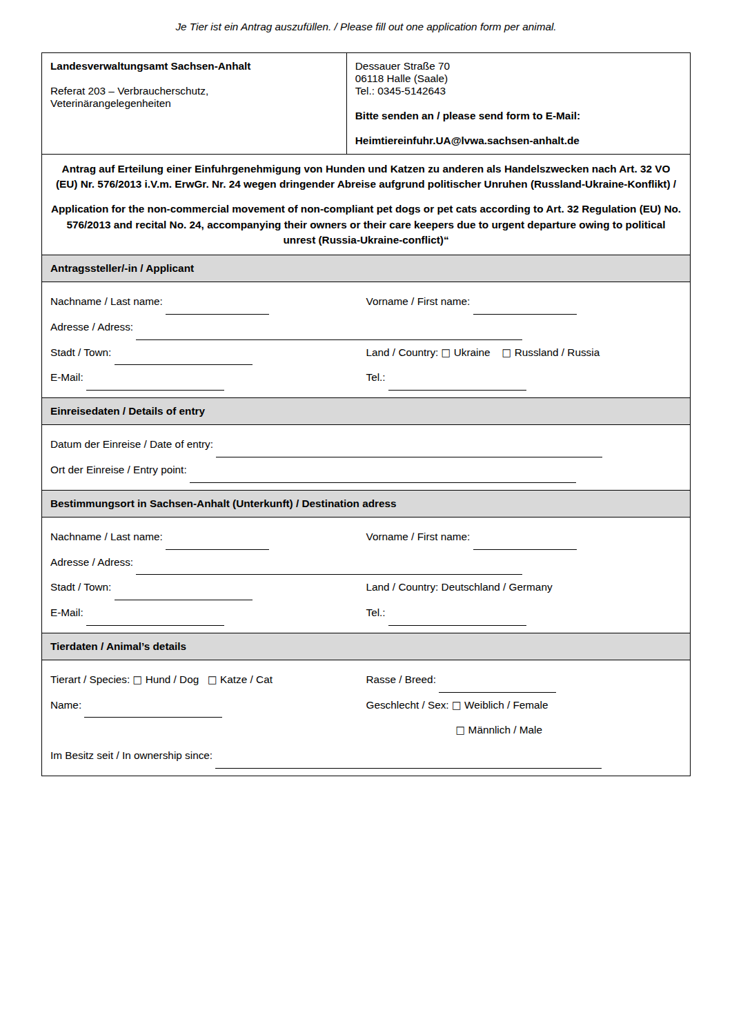Je Tier ist ein Antrag auszufüllen. / Please fill out one application form per animal.
| Landesverwaltungsamt Sachsen-Anhalt Referat 203 – Verbraucherschutz, Veterinärangelegenheiten | Dessauer Straße 70 06118 Halle (Saale) Tel.: 0345-5142643 Bitte senden an / please send form to E-Mail: Heimtiereinfuhr.UA@lvwa.sachsen-anhalt.de |
| Antrag auf Erteilung einer Einfuhrgenehmigung von Hunden und Katzen zu anderen als Handelszwecken nach Art. 32 VO (EU) Nr. 576/2013 i.V.m. ErwGr. Nr. 24 wegen dringender Abreise aufgrund politischer Unruhen (Russland-Ukraine-Konflikt) / Application for the non-commercial movement of non-compliant pet dogs or pet cats according to Art. 32 Regulation (EU) No. 576/2013 and recital No. 24, accompanying their owners or their care keepers due to urgent departure owing to political unrest (Russia-Ukraine-conflict)“ |
| Antragssteller/-in / Applicant |
| Nachname / Last name: Vorname / First name: Adresse / Adress: Stadt / Town: Land / Country: □ Ukraine □ Russland / Russia E-Mail: Tel.: |
| Einreisedaten / Details of entry |
| Datum der Einreise / Date of entry: Ort der Einreise / Entry point: |
| Bestimmungsort in Sachsen-Anhalt (Unterkunft) / Destination adress |
| Nachname / Last name: Vorname / First name: Adresse / Adress: Stadt / Town: Land / Country: Deutschland / Germany E-Mail: Tel.: |
| Tierdaten / Animal’s details |
| Tierart / Species: □ Hund / Dog □ Katze / Cat Rasse / Breed: Name: Geschlecht / Sex: □ Weiblich / Female □ Männlich / Male Im Besitz seit / In ownership since: |